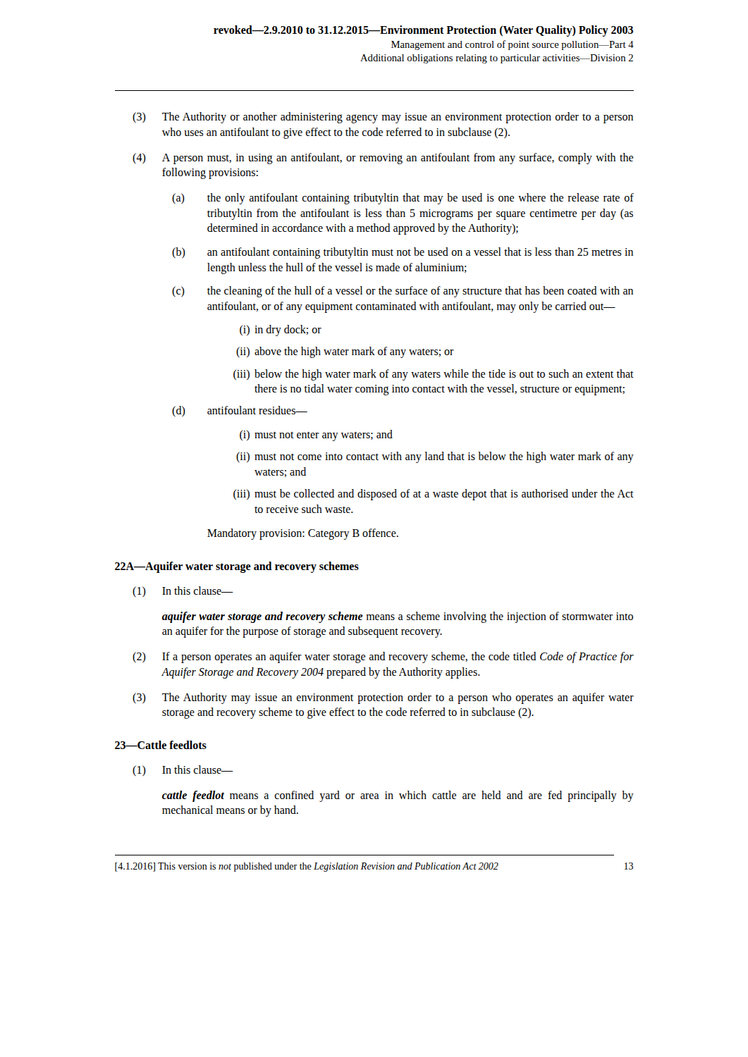revoked—2.9.2010 to 31.12.2015—Environment Protection (Water Quality) Policy 2003 Management and control of point source pollution—Part 4 Additional obligations relating to particular activities—Division 2
(3) The Authority or another administering agency may issue an environment protection order to a person who uses an antifoulant to give effect to the code referred to in subclause (2).
(4) A person must, in using an antifoulant, or removing an antifoulant from any surface, comply with the following provisions:
(a) the only antifoulant containing tributyltin that may be used is one where the release rate of tributyltin from the antifoulant is less than 5 micrograms per square centimetre per day (as determined in accordance with a method approved by the Authority);
(b) an antifoulant containing tributyltin must not be used on a vessel that is less than 25 metres in length unless the hull of the vessel is made of aluminium;
(c) the cleaning of the hull of a vessel or the surface of any structure that has been coated with an antifoulant, or of any equipment contaminated with antifoulant, may only be carried out—
(i) in dry dock; or
(ii) above the high water mark of any waters; or
(iii) below the high water mark of any waters while the tide is out to such an extent that there is no tidal water coming into contact with the vessel, structure or equipment;
(d) antifoulant residues—
(i) must not enter any waters; and
(ii) must not come into contact with any land that is below the high water mark of any waters; and
(iii) must be collected and disposed of at a waste depot that is authorised under the Act to receive such waste.
Mandatory provision: Category B offence.
22A—Aquifer water storage and recovery schemes
(1) In this clause—
aquifer water storage and recovery scheme means a scheme involving the injection of stormwater into an aquifer for the purpose of storage and subsequent recovery.
(2) If a person operates an aquifer water storage and recovery scheme, the code titled Code of Practice for Aquifer Storage and Recovery 2004 prepared by the Authority applies.
(3) The Authority may issue an environment protection order to a person who operates an aquifer water storage and recovery scheme to give effect to the code referred to in subclause (2).
23—Cattle feedlots
(1) In this clause—
cattle feedlot means a confined yard or area in which cattle are held and are fed principally by mechanical means or by hand.
[4.1.2016] This version is not published under the Legislation Revision and Publication Act 2002
13